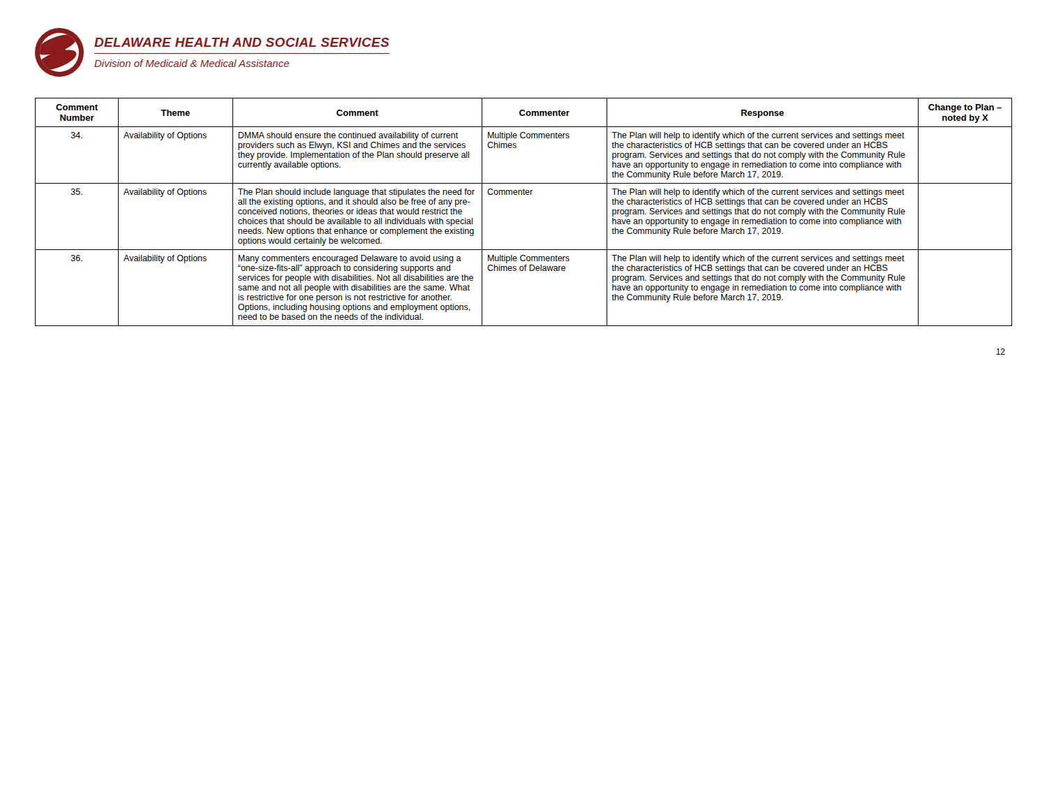D
DELAWARE HEALTH AND SOCIAL SERVICES
Division of Medicaid & Medical Assistance
| Comment Number | Theme | Comment | Commenter | Response | Change to Plan – noted by X |
| --- | --- | --- | --- | --- | --- |
| 34. | Availability of Options | DMMA should ensure the continued availability of current providers such as Elwyn, KSI and Chimes and the services they provide. Implementation of the Plan should preserve all currently available options. | Multiple Commenters Chimes | The Plan will help to identify which of the current services and settings meet the characteristics of HCB settings that can be covered under an HCBS program. Services and settings that do not comply with the Community Rule have an opportunity to engage in remediation to come into compliance with the Community Rule before March 17, 2019. | |
| 35. | Availability of Options | The Plan should include language that stipulates the need for all the existing options, and it should also be free of any pre-conceived notions, theories or ideas that would restrict the choices that should be available to all individuals with special needs. New options that enhance or complement the existing options would certainly be welcomed. | Commenter | The Plan will help to identify which of the current services and settings meet the characteristics of HCB settings that can be covered under an HCBS program. Services and settings that do not comply with the Community Rule have an opportunity to engage in remediation to come into compliance with the Community Rule before March 17, 2019. | |
| 36. | Availability of Options | Many commenters encouraged Delaware to avoid using a “one-size-fits-all” approach to considering supports and services for people with disabilities. Not all disabilities are the same and not all people with disabilities are the same. What is restrictive for one person is not restrictive for another. Options, including housing options and employment options, need to be based on the needs of the individual. | Multiple Commenters Chimes of Delaware | The Plan will help to identify which of the current services and settings meet the characteristics of HCB settings that can be covered under an HCBS program. Services and settings that do not comply with the Community Rule have an opportunity to engage in remediation to come into compliance with the Community Rule before March 17, 2019. | |
12